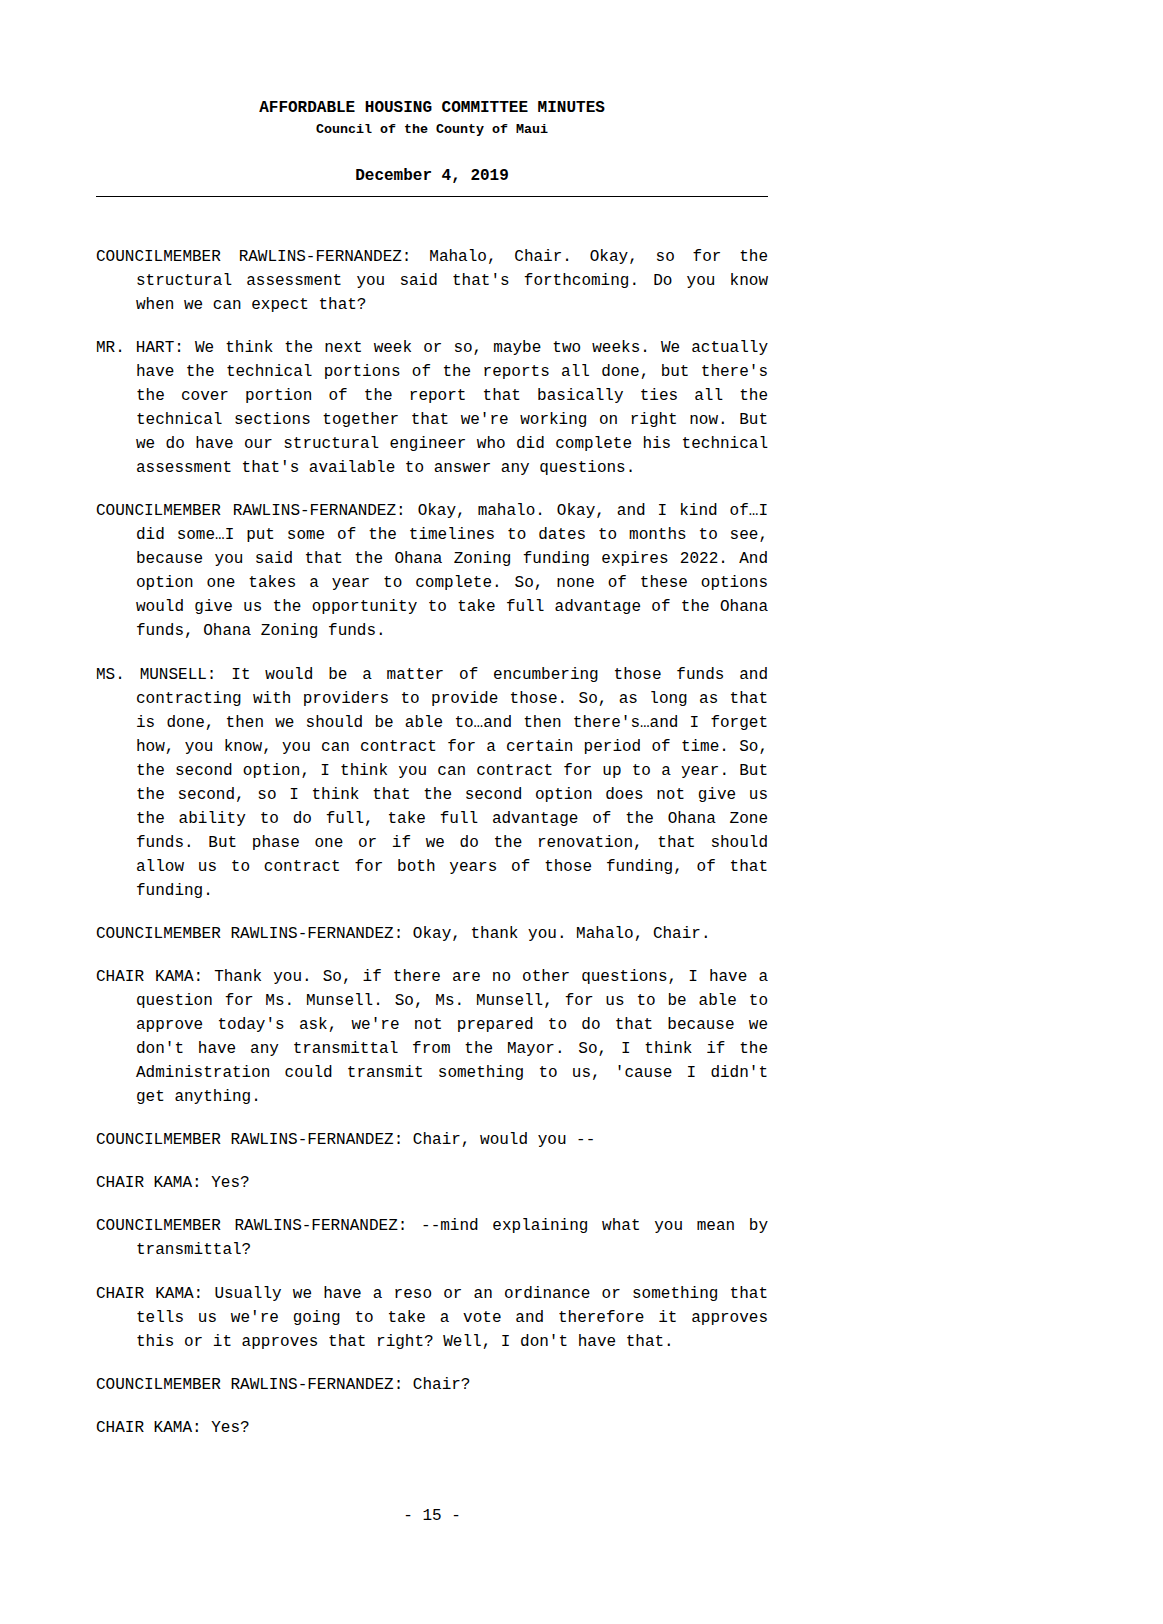AFFORDABLE HOUSING COMMITTEE MINUTES
Council of the County of Maui
December 4, 2019
COUNCILMEMBER RAWLINS-FERNANDEZ: Mahalo, Chair. Okay, so for the structural assessment you said that's forthcoming. Do you know when we can expect that?
MR. HART: We think the next week or so, maybe two weeks. We actually have the technical portions of the reports all done, but there's the cover portion of the report that basically ties all the technical sections together that we're working on right now. But we do have our structural engineer who did complete his technical assessment that's available to answer any questions.
COUNCILMEMBER RAWLINS-FERNANDEZ: Okay, mahalo. Okay, and I kind of…I did some…I put some of the timelines to dates to months to see, because you said that the Ohana Zoning funding expires 2022. And option one takes a year to complete. So, none of these options would give us the opportunity to take full advantage of the Ohana funds, Ohana Zoning funds.
MS. MUNSELL: It would be a matter of encumbering those funds and contracting with providers to provide those. So, as long as that is done, then we should be able to…and then there's…and I forget how, you know, you can contract for a certain period of time. So, the second option, I think you can contract for up to a year. But the second, so I think that the second option does not give us the ability to do full, take full advantage of the Ohana Zone funds. But phase one or if we do the renovation, that should allow us to contract for both years of those funding, of that funding.
COUNCILMEMBER RAWLINS-FERNANDEZ: Okay, thank you. Mahalo, Chair.
CHAIR KAMA: Thank you. So, if there are no other questions, I have a question for Ms. Munsell. So, Ms. Munsell, for us to be able to approve today's ask, we're not prepared to do that because we don't have any transmittal from the Mayor. So, I think if the Administration could transmit something to us, 'cause I didn't get anything.
COUNCILMEMBER RAWLINS-FERNANDEZ: Chair, would you --
CHAIR KAMA: Yes?
COUNCILMEMBER RAWLINS-FERNANDEZ: --mind explaining what you mean by transmittal?
CHAIR KAMA: Usually we have a reso or an ordinance or something that tells us we're going to take a vote and therefore it approves this or it approves that right? Well, I don't have that.
COUNCILMEMBER RAWLINS-FERNANDEZ: Chair?
CHAIR KAMA: Yes?
- 15 -